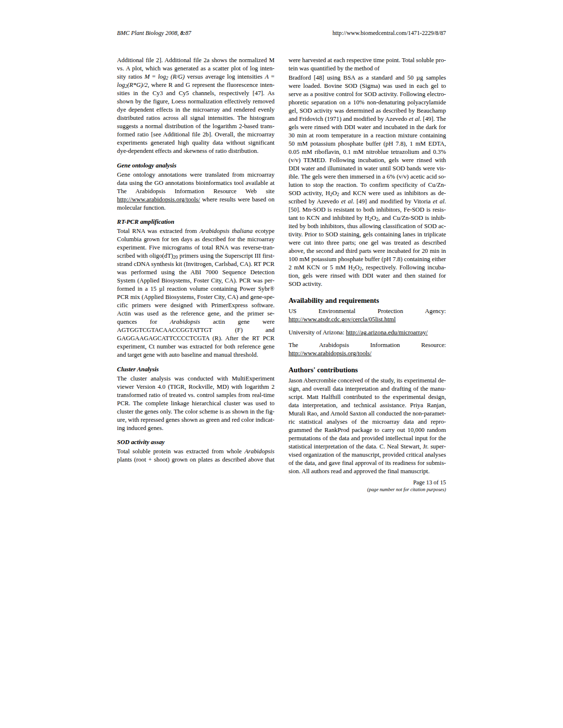BMC Plant Biology 2008, 8: 87
http://www.biomedcentral.com/1471-2229/8/87
Additional file 2]. Additional file 2a shows the normalized M vs. A plot, which was generated as a scatter plot of log intensity ratios M = log2 (R/G) versus average log intensities A = log2(R*G)/2, where R and G represent the fluorescence intensities in the Cy3 and Cy5 channels, respectively [47]. As shown by the figure, Loess normalization effectively removed dye dependent effects in the microarray and rendered evenly distributed ratios across all signal intensities. The histogram suggests a normal distribution of the logarithm 2-based transformed ratio [see Additional file 2b]. Overall, the microarray experiments generated high quality data without significant dye-dependent effects and skewness of ratio distribution.
Gene ontology analysis
Gene ontology annotations were translated from microarray data using the GO annotations bioinformatics tool available at The Arabidopsis Information Resource Web site http://www.arabidopsis.org/tools/ where results were based on molecular function.
RT-PCR amplification
Total RNA was extracted from Arabidopsis thaliana ecotype Columbia grown for ten days as described for the microarray experiment. Five micrograms of total RNA was reverse-transcribed with oligo(dT)20 primers using the Superscript III first-strand cDNA synthesis kit (Invitrogen, Carlsbad, CA). RT PCR was performed using the ABI 7000 Sequence Detection System (Applied Biosystems, Foster City, CA). PCR was performed in a 15 µl reaction volume containing Power Sybr® PCR mix (Applied Biosystems, Foster City, CA) and gene-specific primers were designed with PrimerExpress software. Actin was used as the reference gene, and the primer sequences for Arabidopsis actin gene were AGTGGTCGTACAACCGGTATTGT (F) and GAGGAAGAGCATTCCCCTCGTA (R). After the RT PCR experiment, Ct number was extracted for both reference gene and target gene with auto baseline and manual threshold.
Cluster Analysis
The cluster analysis was conducted with MultiExperiment viewer Version 4.0 (TIGR, Rockville, MD) with logarithm 2 transformed ratio of treated vs. control samples from real-time PCR. The complete linkage hierarchical cluster was used to cluster the genes only. The color scheme is as shown in the figure, with repressed genes shown as green and red color indicating induced genes.
SOD activity assay
Total soluble protein was extracted from whole Arabidopsis plants (root + shoot) grown on plates as described above that were harvested at each respective time point. Total soluble protein was quantified by the method of
Bradford [48] using BSA as a standard and 50 µg samples were loaded. Bovine SOD (Sigma) was used in each gel to serve as a positive control for SOD activity. Following electrophoretic separation on a 10% non-denaturing polyacrylamide gel, SOD activity was determined as described by Beauchamp and Fridovich (1971) and modified by Azevedo et al. [49]. The gels were rinsed with DDI water and incubated in the dark for 30 min at room temperature in a reaction mixture containing 50 mM potassium phosphate buffer (pH 7.8), 1 mM EDTA, 0.05 mM riboflavin, 0.1 mM nitroblue tetrazolium and 0.3% (v/v) TEMED. Following incubation, gels were rinsed with DDI water and illuminated in water until SOD bands were visible. The gels were then immersed in a 6% (v/v) acetic acid solution to stop the reaction. To confirm specificity of Cu/Zn-SOD activity, H2O2 and KCN were used as inhibitors as described by Azevedo et al. [49] and modified by Vitoria et al. [50]. Mn-SOD is resistant to both inhibitors, Fe-SOD is resistant to KCN and inhibited by H2O2, and Cu/Zn-SOD is inhibited by both inhibitors, thus allowing classification of SOD activity. Prior to SOD staining, gels containing lanes in triplicate were cut into three parts; one gel was treated as described above, the second and third parts were incubated for 20 min in 100 mM potassium phosphate buffer (pH 7.8) containing either 2 mM KCN or 5 mM H2O2, respectively. Following incubation, gels were rinsed with DDI water and then stained for SOD activity.
Availability and requirements
US Environmental Protection Agency: http://www.atsdr.cdc.gov/cercla/05list.html
University of Arizona: http://ag.arizona.edu/microarray/
The Arabidopsis Information Resource: http://www.arabidopsis.org/tools/
Authors' contributions
Jason Abercrombie conceived of the study, its experimental design, and overall data interpretation and drafting of the manuscript. Matt Halfhill contributed to the experimental design, data interpretation, and technical assistance. Priya Ranjan, Murali Rao, and Arnold Saxton all conducted the non-parametric statistical analyses of the microarray data and reprogrammed the RankProd package to carry out 10,000 random permutations of the data and provided intellectual input for the statistical interpretation of the data. C. Neal Stewart, Jr. supervised organization of the manuscript, provided critical analyses of the data, and gave final approval of its readiness for submission. All authors read and approved the final manuscript.
Page 13 of 15
(page number not for citation purposes)